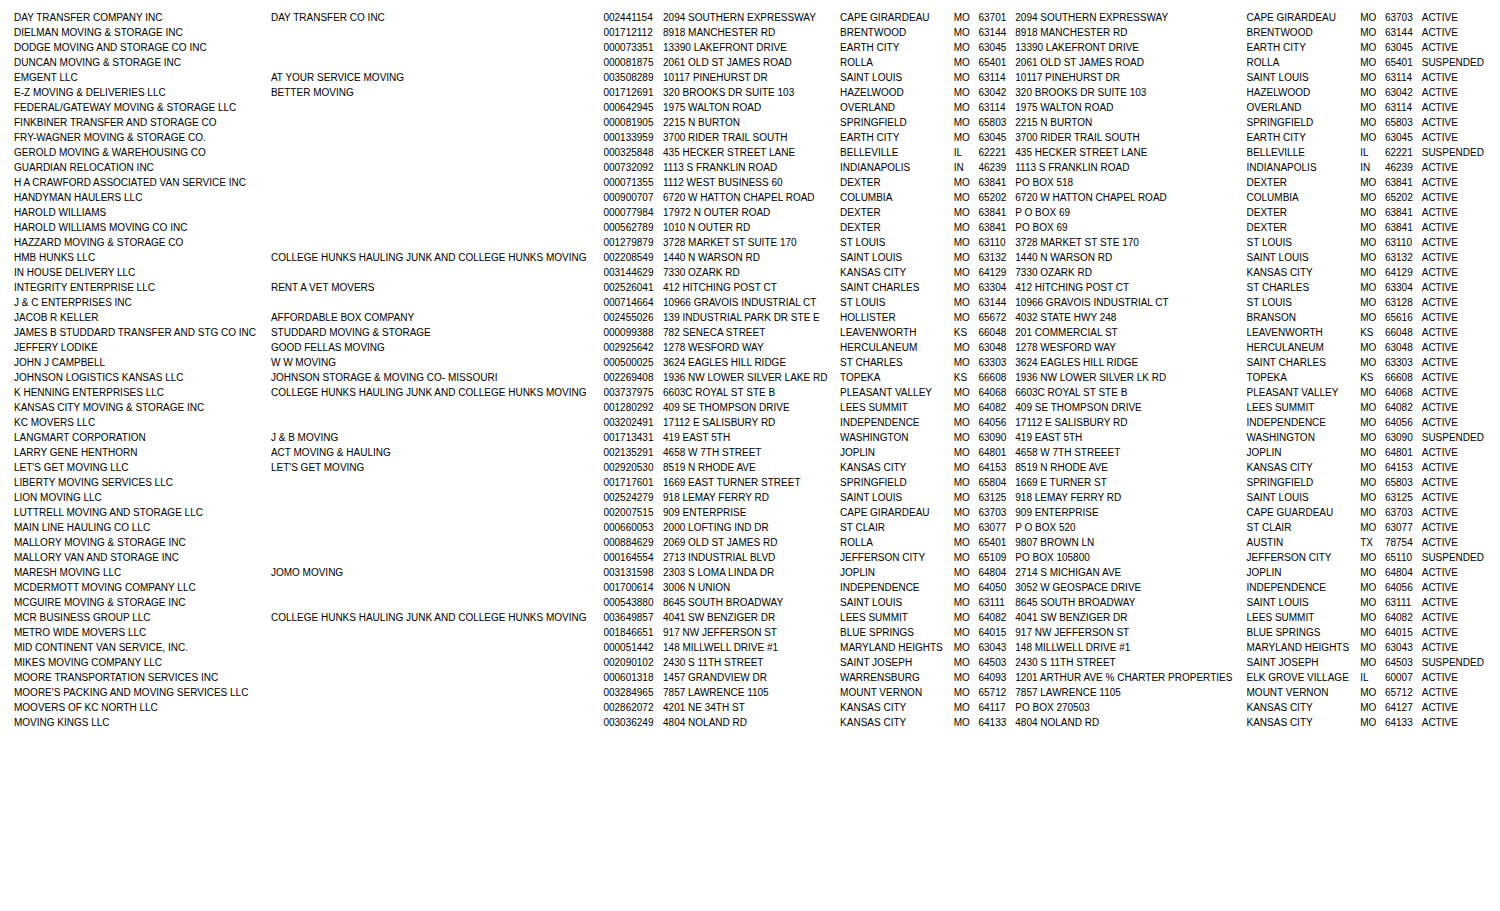| DAY TRANSFER COMPANY INC | DAY TRANSFER CO INC | 002441154 | 2094 SOUTHERN EXPRESSWAY | CAPE GIRARDEAU | MO | 63701 | 2094 SOUTHERN EXPRESSWAY | CAPE GIRARDEAU | MO | 63703 | ACTIVE |
| DIELMAN MOVING & STORAGE INC | | 001712112 | 8918 MANCHESTER RD | BRENTWOOD | MO | 63144 | 8918 MANCHESTER RD | BRENTWOOD | MO | 63144 | ACTIVE |
| DODGE MOVING AND STORAGE CO INC | | 000073351 | 13390 LAKEFRONT DRIVE | EARTH CITY | MO | 63045 | 13390 LAKEFRONT DRIVE | EARTH CITY | MO | 63045 | ACTIVE |
| DUNCAN MOVING & STORAGE INC | | 000081875 | 2061 OLD ST JAMES ROAD | ROLLA | MO | 65401 | 2061 OLD ST JAMES ROAD | ROLLA | MO | 65401 | SUSPENDED |
| EMGENT LLC | AT YOUR SERVICE MOVING | 003508289 | 10117 PINEHURST DR | SAINT LOUIS | MO | 63114 | 10117 PINEHURST DR | SAINT LOUIS | MO | 63114 | ACTIVE |
| E-Z MOVING & DELIVERIES LLC | BETTER MOVING | 001712691 | 320 BROOKS DR SUITE 103 | HAZELWOOD | MO | 63042 | 320 BROOKS DR SUITE 103 | HAZELWOOD | MO | 63042 | ACTIVE |
| FEDERAL/GATEWAY MOVING & STORAGE LLC | | 000642945 | 1975 WALTON ROAD | OVERLAND | MO | 63114 | 1975 WALTON ROAD | OVERLAND | MO | 63114 | ACTIVE |
| FINKBINER TRANSFER AND STORAGE CO | | 000081905 | 2215 N BURTON | SPRINGFIELD | MO | 65803 | 2215 N BURTON | SPRINGFIELD | MO | 65803 | ACTIVE |
| FRY-WAGNER MOVING & STORAGE CO. | | 000133959 | 3700 RIDER TRAIL SOUTH | EARTH CITY | MO | 63045 | 3700 RIDER TRAIL SOUTH | EARTH CITY | MO | 63045 | ACTIVE |
| GEROLD MOVING & WAREHOUSING CO | | 000325848 | 435 HECKER STREET LANE | BELLEVILLE | IL | 62221 | 435 HECKER STREET LANE | BELLEVILLE | IL | 62221 | SUSPENDED |
| GUARDIAN RELOCATION INC | | 000732092 | 1113 S FRANKLIN ROAD | INDIANAPOLIS | IN | 46239 | 1113 S FRANKLIN ROAD | INDIANAPOLIS | IN | 46239 | ACTIVE |
| H A CRAWFORD ASSOCIATED VAN SERVICE INC | | 000071355 | 1112 WEST BUSINESS 60 | DEXTER | MO | 63841 | PO BOX 518 | DEXTER | MO | 63841 | ACTIVE |
| HANDYMAN HAULERS LLC | | 000900707 | 6720 W HATTON CHAPEL ROAD | COLUMBIA | MO | 65202 | 6720 W HATTON CHAPEL ROAD | COLUMBIA | MO | 65202 | ACTIVE |
| HAROLD WILLIAMS | | 000077984 | 17972 N OUTER ROAD | DEXTER | MO | 63841 | P O BOX 69 | DEXTER | MO | 63841 | ACTIVE |
| HAROLD WILLIAMS MOVING CO INC | | 000562789 | 1010 N OUTER RD | DEXTER | MO | 63841 | PO BOX 69 | DEXTER | MO | 63841 | ACTIVE |
| HAZZARD MOVING & STORAGE CO | | 001279879 | 3728 MARKET ST SUITE 170 | ST LOUIS | MO | 63110 | 3728 MARKET ST STE 170 | ST LOUIS | MO | 63110 | ACTIVE |
| HMB HUNKS LLC | COLLEGE HUNKS HAULING JUNK AND COLLEGE HUNKS MOVING | 002208549 | 1440 N WARSON RD | SAINT LOUIS | MO | 63132 | 1440 N WARSON RD | SAINT LOUIS | MO | 63132 | ACTIVE |
| IN HOUSE DELIVERY LLC | | 003144629 | 7330 OZARK RD | KANSAS CITY | MO | 64129 | 7330 OZARK RD | KANSAS CITY | MO | 64129 | ACTIVE |
| INTEGRITY ENTERPRISE LLC | RENT A VET MOVERS | 002526041 | 412 HITCHING POST CT | SAINT CHARLES | MO | 63304 | 412 HITCHING POST CT | ST CHARLES | MO | 63304 | ACTIVE |
| J & C ENTERPRISES INC | | 000714664 | 10966 GRAVOIS INDUSTRIAL CT | ST LOUIS | MO | 63144 | 10966 GRAVOIS INDUSTRIAL CT | ST LOUIS | MO | 63128 | ACTIVE |
| JACOB R KELLER | AFFORDABLE BOX COMPANY | 002455026 | 139 INDUSTRIAL PARK DR STE E | HOLLISTER | MO | 65672 | 4032 STATE HWY 248 | BRANSON | MO | 65616 | ACTIVE |
| JAMES B STUDDARD TRANSFER AND STG CO INC | STUDDARD MOVING & STORAGE | 000099388 | 782 SENECA STREET | LEAVENWORTH | KS | 66048 | 201 COMMERCIAL ST | LEAVENWORTH | KS | 66048 | ACTIVE |
| JEFFERY LODIKE | GOOD FELLAS MOVING | 002925642 | 1278 WESFORD WAY | HERCULANEUM | MO | 63048 | 1278 WESFORD WAY | HERCULANEUM | MO | 63048 | ACTIVE |
| JOHN J CAMPBELL | W W MOVING | 000500025 | 3624 EAGLES HILL RIDGE | ST CHARLES | MO | 63303 | 3624 EAGLES HILL RIDGE | SAINT CHARLES | MO | 63303 | ACTIVE |
| JOHNSON LOGISTICS KANSAS LLC | JOHNSON STORAGE & MOVING CO- MISSOURI | 002269408 | 1936 NW LOWER SILVER LAKE RD | TOPEKA | KS | 66608 | 1936 NW LOWER SILVER LK RD | TOPEKA | KS | 66608 | ACTIVE |
| K HENNING ENTERPRISES LLC | COLLEGE HUNKS HAULING JUNK AND COLLEGE HUNKS MOVING | 003737975 | 6603C ROYAL ST STE B | PLEASANT VALLEY | MO | 64068 | 6603C ROYAL ST STE B | PLEASANT VALLEY | MO | 64068 | ACTIVE |
| KANSAS CITY MOVING & STORAGE INC | | 001280292 | 409 SE THOMPSON DRIVE | LEES SUMMIT | MO | 64082 | 409 SE THOMPSON DRIVE | LEES SUMMIT | MO | 64082 | ACTIVE |
| KC MOVERS LLC | | 003202491 | 17112 E SALISBURY RD | INDEPENDENCE | MO | 64056 | 17112 E SALISBURY RD | INDEPENDENCE | MO | 64056 | ACTIVE |
| LANGMART CORPORATION | J & B MOVING | 001713431 | 419 EAST 5TH | WASHINGTON | MO | 63090 | 419 EAST 5TH | WASHINGTON | MO | 63090 | SUSPENDED |
| LARRY GENE HENTHORN | ACT MOVING & HAULING | 002135291 | 4658 W 7TH STREET | JOPLIN | MO | 64801 | 4658 W 7TH STREEET | JOPLIN | MO | 64801 | ACTIVE |
| LET'S GET MOVING LLC | LET'S GET MOVING | 002920530 | 8519 N RHODE AVE | KANSAS CITY | MO | 64153 | 8519 N RHODE AVE | KANSAS CITY | MO | 64153 | ACTIVE |
| LIBERTY MOVING SERVICES LLC | | 001717601 | 1669 EAST TURNER STREET | SPRINGFIELD | MO | 65804 | 1669 E TURNER ST | SPRINGFIELD | MO | 65803 | ACTIVE |
| LION MOVING LLC | | 002524279 | 918 LEMAY FERRY RD | SAINT LOUIS | MO | 63125 | 918 LEMAY FERRY RD | SAINT LOUIS | MO | 63125 | ACTIVE |
| LUTTRELL MOVING AND STORAGE LLC | | 002007515 | 909 ENTERPRISE | CAPE GIRARDEAU | MO | 63703 | 909 ENTERPRISE | CAPE GUARDEAU | MO | 63703 | ACTIVE |
| MAIN LINE HAULING CO LLC | | 000660053 | 2000 LOFTING IND DR | ST CLAIR | MO | 63077 | P O BOX 520 | ST CLAIR | MO | 63077 | ACTIVE |
| MALLORY MOVING & STORAGE INC | | 000884629 | 2069 OLD ST JAMES RD | ROLLA | MO | 65401 | 9807 BROWN LN | AUSTIN | TX | 78754 | ACTIVE |
| MALLORY VAN AND STORAGE INC | | 000164554 | 2713 INDUSTRIAL BLVD | JEFFERSON CITY | MO | 65109 | PO BOX 105800 | JEFFERSON CITY | MO | 65110 | SUSPENDED |
| MARESH MOVING LLC | JOMO MOVING | 003131598 | 2303 S LOMA LINDA DR | JOPLIN | MO | 64804 | 2714 S MICHIGAN AVE | JOPLIN | MO | 64804 | ACTIVE |
| MCDERMOTT MOVING COMPANY LLC | | 001700614 | 3006 N UNION | INDEPENDENCE | MO | 64050 | 3052 W GEOSPACE DRIVE | INDEPENDENCE | MO | 64056 | ACTIVE |
| MCGUIRE MOVING & STORAGE INC | | 000543880 | 8645 SOUTH BROADWAY | SAINT LOUIS | MO | 63111 | 8645 SOUTH BROADWAY | SAINT LOUIS | MO | 63111 | ACTIVE |
| MCR BUSINESS GROUP LLC | COLLEGE HUNKS HAULING JUNK AND COLLEGE HUNKS MOVING | 003649857 | 4041 SW BENZIGER DR | LEES SUMMIT | MO | 64082 | 4041 SW BENZIGER DR | LEES SUMMIT | MO | 64082 | ACTIVE |
| METRO WIDE MOVERS LLC | | 001846651 | 917 NW JEFFERSON ST | BLUE SPRINGS | MO | 64015 | 917 NW JEFFERSON ST | BLUE SPRINGS | MO | 64015 | ACTIVE |
| MID CONTINENT VAN SERVICE, INC. | | 000051442 | 148 MILLWELL DRIVE #1 | MARYLAND HEIGHTS | MO | 63043 | 148 MILLWELL DRIVE #1 | MARYLAND HEIGHTS | MO | 63043 | ACTIVE |
| MIKES MOVING COMPANY LLC | | 002090102 | 2430 S 11TH STREET | SAINT JOSEPH | MO | 64503 | 2430 S 11TH STREET | SAINT JOSEPH | MO | 64503 | SUSPENDED |
| MOORE TRANSPORTATION SERVICES INC | | 000601318 | 1457 GRANDVIEW DR | WARRENSBURG | MO | 64093 | 1201 ARTHUR AVE % CHARTER PROPERTIES | ELK GROVE VILLAGE | IL | 60007 | ACTIVE |
| MOORE'S PACKING AND MOVING SERVICES LLC | | 003284965 | 7857 LAWRENCE 1105 | MOUNT VERNON | MO | 65712 | 7857 LAWRENCE 1105 | MOUNT VERNON | MO | 65712 | ACTIVE |
| MOOVERS OF KC NORTH LLC | | 002862072 | 4201 NE 34TH ST | KANSAS CITY | MO | 64117 | PO BOX 270503 | KANSAS CITY | MO | 64127 | ACTIVE |
| MOVING KINGS LLC | | 003036249 | 4804 NOLAND RD | KANSAS CITY | MO | 64133 | 4804 NOLAND RD | KANSAS CITY | MO | 64133 | ACTIVE |